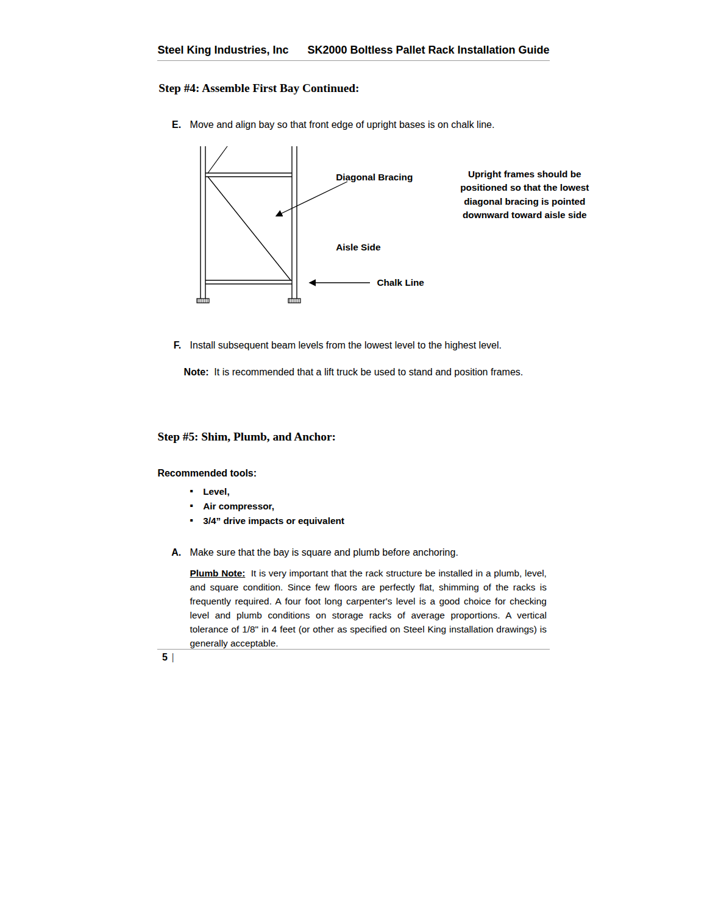Steel King Industries, Inc
SK2000 Boltless Pallet Rack Installation Guide
Step #4: Assemble First Bay Continued:
Move and align bay so that front edge of upright bases is on chalk line.
Diagonal Bracing
Aisle Side
Chalk Line
Upright frames should be positioned so that the lowest diagonal bracing is pointed downward toward aisle side
Install subsequent beam levels from the lowest level to the highest level.
Note: It is recommended that a lift truck be used to stand and position frames.
Step #5: Shim, Plumb, and Anchor:
Recommended tools:
Level,
Air compressor,
3/4” drive impacts or equivalent
Make sure that the bay is square and plumb before anchoring.
Plumb Note: It is very important that the rack structure be installed in a plumb, level, and square condition. Since few floors are perfectly flat, shimming of the racks is frequently required. A four foot long carpenter's level is a good choice for checking level and plumb conditions on storage racks of average proportions. A vertical tolerance of 1/8" in 4 feet (or other as specified on Steel King installation drawings) is generally acceptable.
5 |